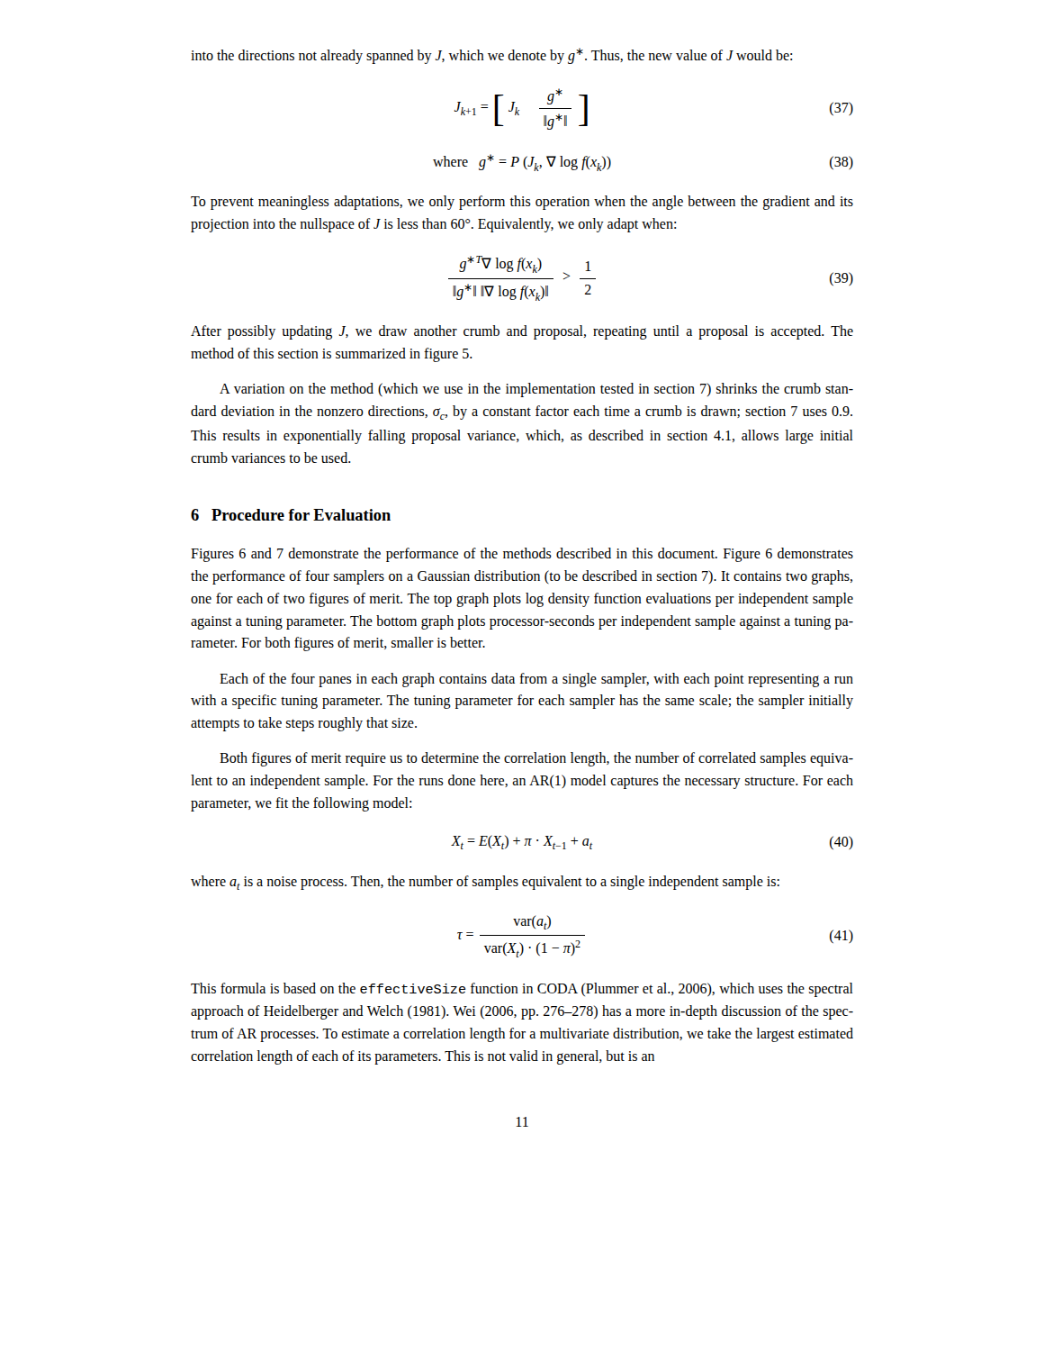into the directions not already spanned by J, which we denote by g∗. Thus, the new value of J would be:
Jk+1 = [ Jk g∗‖g∗‖ ]
(37)
where g∗ = P (Jk, ∇ log f(xk))
(38)
To prevent meaningless adaptations, we only perform this operation when the angle between the gradient and its projection into the nullspace of J is less than 60°. Equivalently, we only adapt when:
g∗T∇ log f(xk) ‖g∗‖ ‖∇ log f(xk)‖ > 12
(39)
After possibly updating J, we draw another crumb and proposal, repeating until a proposal is accepted. The method of this section is summarized in figure 5.
A variation on the method (which we use in the implementation tested in section 7) shrinks the crumb standard deviation in the nonzero directions, σc, by a constant factor each time a crumb is drawn; section 7 uses 0.9. This results in exponentially falling proposal variance, which, as described in section 4.1, allows large initial crumb variances to be used.
6 Procedure for Evaluation
Figures 6 and 7 demonstrate the performance of the methods described in this document. Figure 6 demonstrates the performance of four samplers on a Gaussian distribution (to be described in section 7). It contains two graphs, one for each of two figures of merit. The top graph plots log density function evaluations per independent sample against a tuning parameter. The bottom graph plots processor-seconds per independent sample against a tuning parameter. For both figures of merit, smaller is better.
Each of the four panes in each graph contains data from a single sampler, with each point representing a run with a specific tuning parameter. The tuning parameter for each sampler has the same scale; the sampler initially attempts to take steps roughly that size.
Both figures of merit require us to determine the correlation length, the number of correlated samples equivalent to an independent sample. For the runs done here, an AR(1) model captures the necessary structure. For each parameter, we fit the following model:
Xt = E(Xt) + π · Xt−1 + at
(40)
where at is a noise process. Then, the number of samples equivalent to a single independent sample is:
τ = var(at) var(Xt) · (1 − π)2
(41)
This formula is based on the effectiveSize function in CODA (Plummer et al., 2006), which uses the spectral approach of Heidelberger and Welch (1981). Wei (2006, pp. 276–278) has a more in-depth discussion of the spectrum of AR processes. To estimate a correlation length for a multivariate distribution, we take the largest estimated correlation length of each of its parameters. This is not valid in general, but is an
11